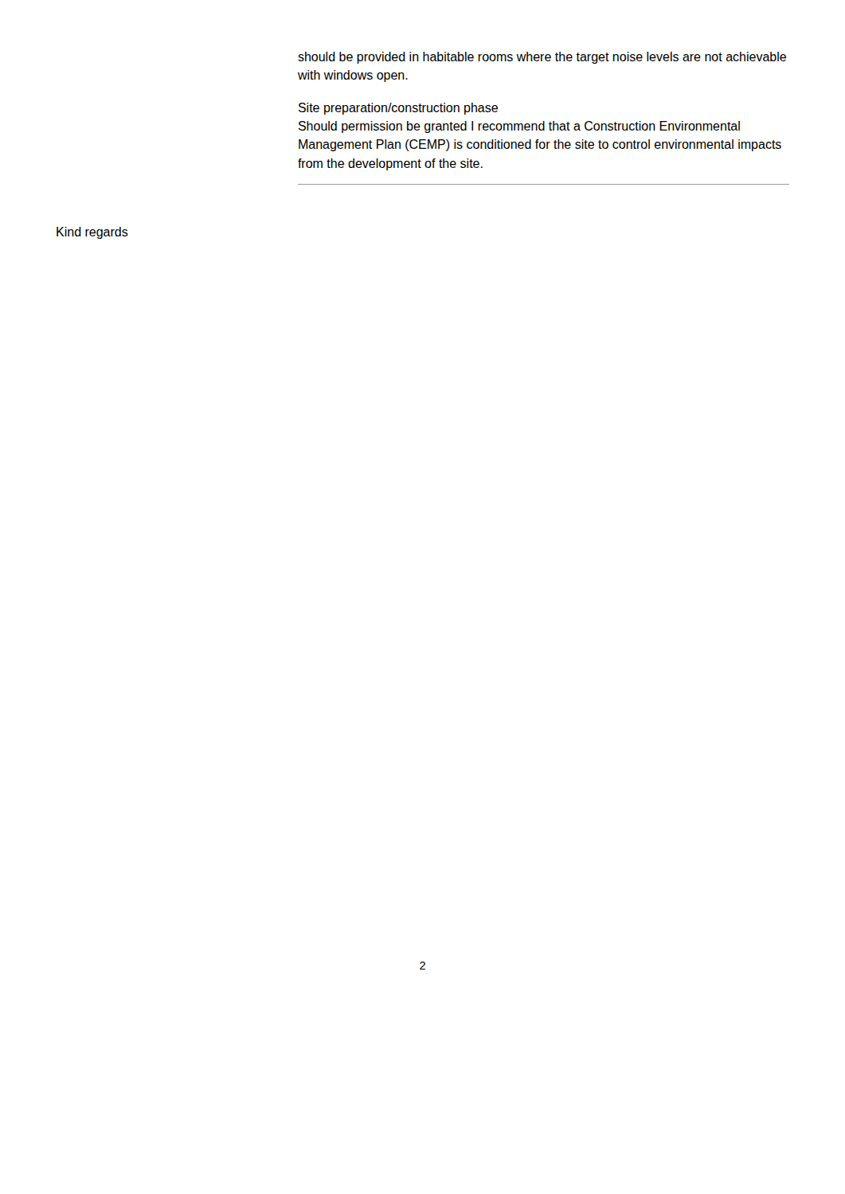should be provided in habitable rooms where the target noise levels are not achievable with windows open.
Site preparation/construction phase
Should permission be granted I recommend that a Construction Environmental Management Plan (CEMP) is conditioned for the site to control environmental impacts from the development of the site.
Kind regards
2